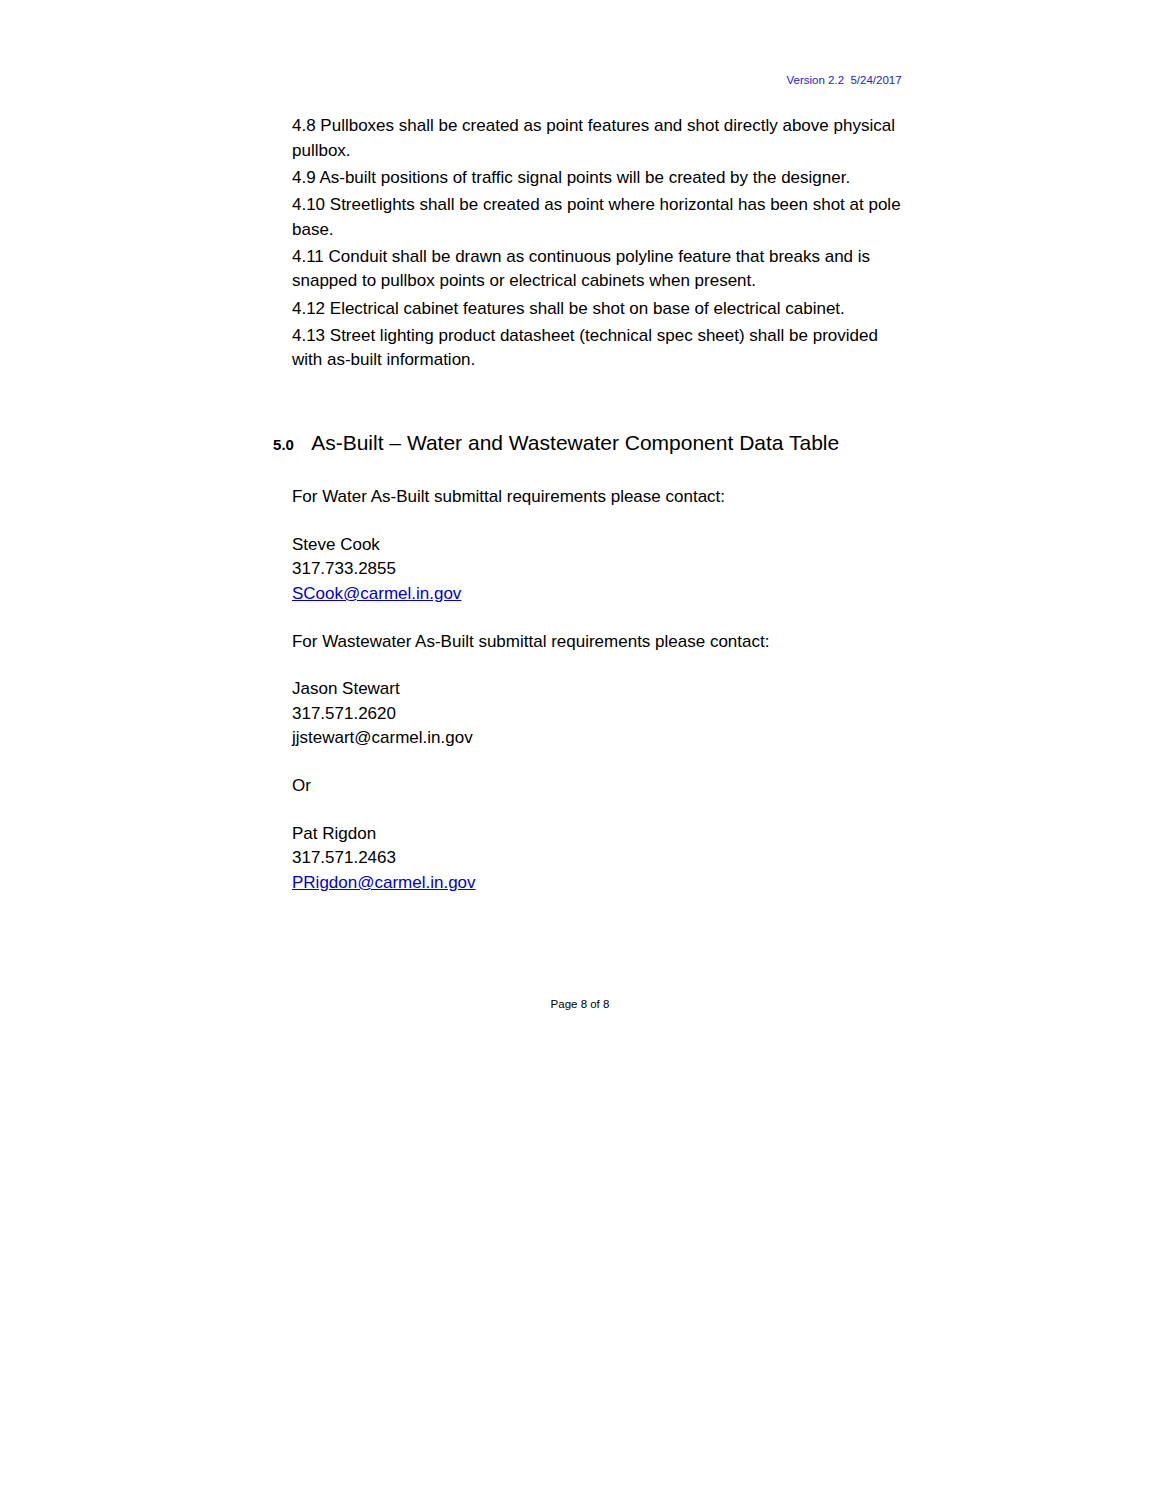Version 2.2 5/24/2017
4.8 Pullboxes shall be created as point features and shot directly above physical pullbox.
4.9 As-built positions of traffic signal points will be created by the designer.
4.10 Streetlights shall be created as point where horizontal has been shot at pole base.
4.11 Conduit shall be drawn as continuous polyline feature that breaks and is snapped to pullbox points or electrical cabinets when present.
4.12 Electrical cabinet features shall be shot on base of electrical cabinet.
4.13 Street lighting product datasheet (technical spec sheet) shall be provided with as-built information.
5.0
As-Built – Water and Wastewater Component Data Table
For Water As-Built submittal requirements please contact:
Steve Cook
317.733.2855
SCook@carmel.in.gov
For Wastewater As-Built submittal requirements please contact:
Jason Stewart
317.571.2620
jjstewart@carmel.in.gov
Or
Pat Rigdon
317.571.2463
PRigdon@carmel.in.gov
Page 8 of 8